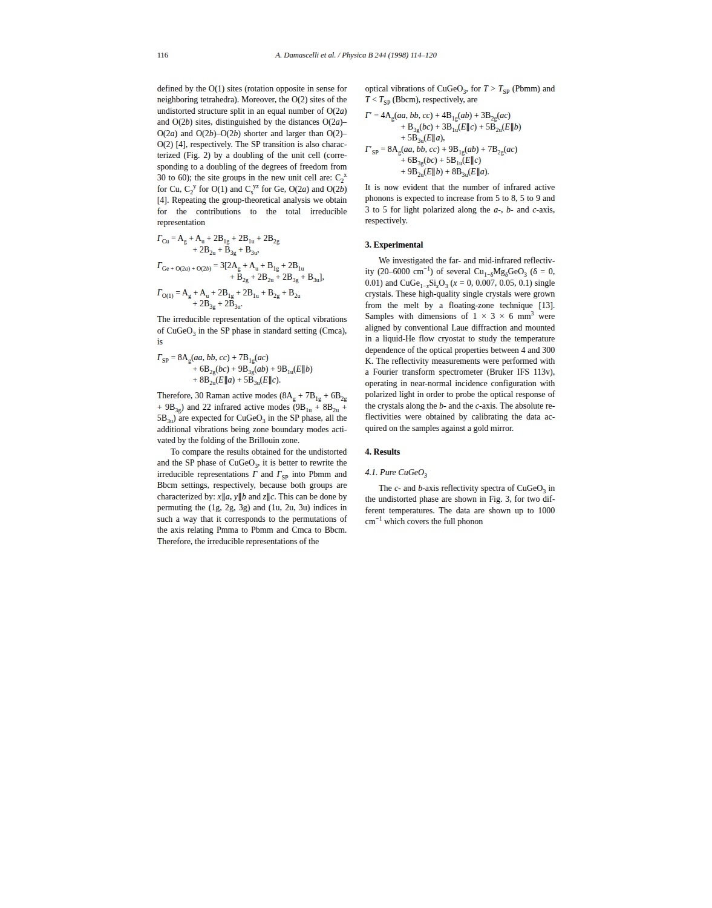116
A. Damascelli et al. / Physica B 244 (1998) 114–120
defined by the O(1) sites (rotation opposite in sense for neighboring tetrahedra). Moreover, the O(2) sites of the undistorted structure split in an equal number of O(2a) and O(2b) sites, distinguished by the distances O(2a)–O(2a) and O(2b)–O(2b) shorter and larger than O(2)–O(2) [4], respectively. The SP transition is also characterized (Fig. 2) by a doubling of the unit cell (corresponding to a doubling of the degrees of freedom from 30 to 60); the site groups in the new unit cell are: C2x for Cu, C2y for O(1) and Csyz for Ge, O(2a) and O(2b) [4]. Repeating the group-theoretical analysis we obtain for the contributions to the total irreducible representation
ΓCu = Ag + Au + 2B1g + 2B1u + 2B2g + 2B2u + B3g + B3u,
ΓGe + O(2a) + O(2b) = 3[2Ag + Au + B1g + 2B1u + B2g + 2B2u + 2B3g + B3u],
ΓO(1) = Ag + Au + 2B1g + 2B1u + B2g + B2u + 2B3g + 2B3u.
The irreducible representation of the optical vibrations of CuGeO3 in the SP phase in standard setting (Cmca), is
ΓSP = 8Ag(aa, bb, cc) + 7B1g(ac) + 6B2g(bc) + 9B3g(ab) + 9B1u(E∥b) + 8B2u(E∥a) + 5B3u(E∥c).
Therefore, 30 Raman active modes (8Ag + 7B1g + 6B2g + 9B3g) and 22 infrared active modes (9B1u + 8B2u + 5B3u) are expected for CuGeO3 in the SP phase, all the additional vibrations being zone boundary modes activated by the folding of the Brillouin zone.
To compare the results obtained for the undistorted and the SP phase of CuGeO3, it is better to rewrite the irreducible representations Γ and ΓSP into Pbmm and Bbcm settings, respectively, because both groups are characterized by: x∥a, y∥b and z∥c. This can be done by permuting the (1g, 2g, 3g) and (1u, 2u, 3u) indices in such a way that it corresponds to the permutations of the axis relating Pmma to Pbmm and Cmca to Bbcm. Therefore, the irreducible representations of the
optical vibrations of CuGeO3, for T > TSP (Pbmm) and T < TSP (Bbcm), respectively, are
Γ′ = 4Ag(aa, bb, cc) + 4B1g(ab) + 3B2g(ac) + B3g(bc) + 3B1u(E∥c) + 5B2u(E∥b) + 5B3u(E∥a), Γ′SP = 8Ag(aa, bb, cc) + 9B1g(ab) + 7B2g(ac) + 6B3g(bc) + 5B1u(E∥c) + 9B2u(E∥b) + 8B3u(E∥a).
It is now evident that the number of infrared active phonons is expected to increase from 5 to 8, 5 to 9 and 3 to 5 for light polarized along the a-, b- and c-axis, respectively.
3. Experimental
We investigated the far- and mid-infrared reflectivity (20–6000 cm−1) of several Cu1−δMgδGeO3 (δ = 0, 0.01) and CuGe1−xSixO3 (x = 0, 0.007, 0.05, 0.1) single crystals. These high-quality single crystals were grown from the melt by a floating-zone technique [13]. Samples with dimensions of 1 × 3 × 6 mm3 were aligned by conventional Laue diffraction and mounted in a liquid-He flow cryostat to study the temperature dependence of the optical properties between 4 and 300 K. The reflectivity measurements were performed with a Fourier transform spectrometer (Bruker IFS 113v), operating in near-normal incidence configuration with polarized light in order to probe the optical response of the crystals along the b- and the c-axis. The absolute reflectivities were obtained by calibrating the data acquired on the samples against a gold mirror.
4. Results
4.1. Pure CuGeO3
The c- and b-axis reflectivity spectra of CuGeO3 in the undistorted phase are shown in Fig. 3, for two different temperatures. The data are shown up to 1000 cm−1 which covers the full phonon